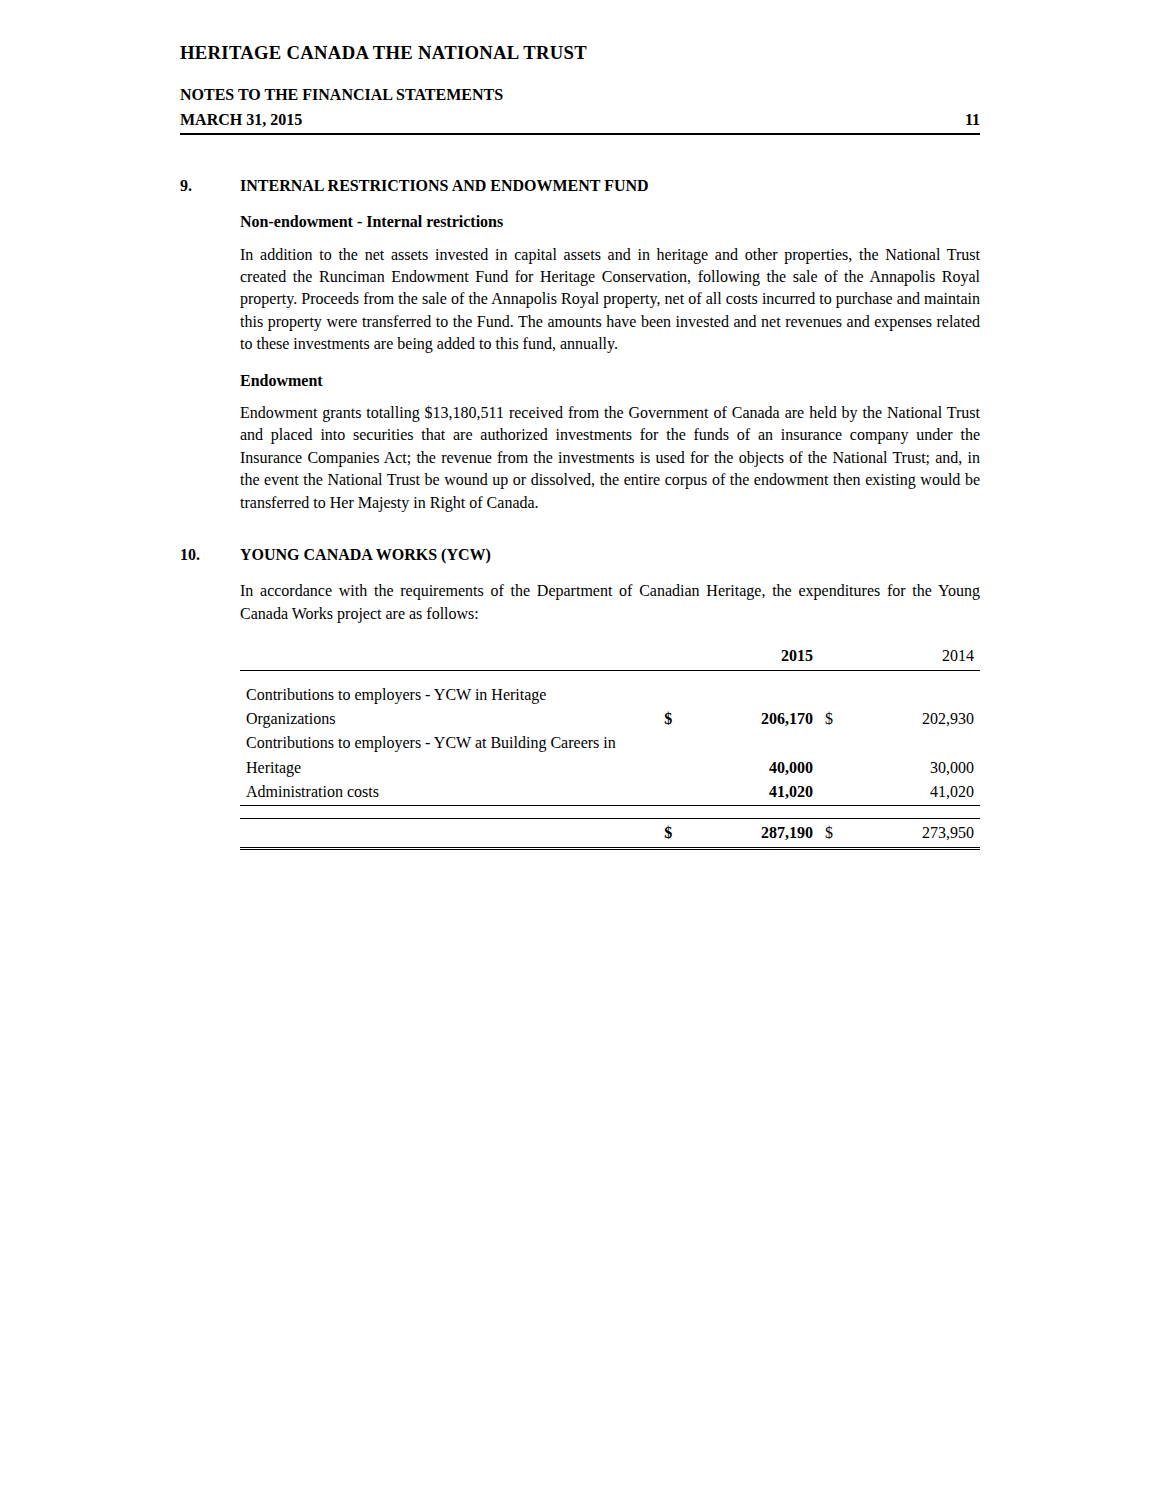HERITAGE CANADA THE NATIONAL TRUST
NOTES TO THE FINANCIAL STATEMENTS
MARCH 31, 2015 11
9.
INTERNAL RESTRICTIONS AND ENDOWMENT FUND
Non-endowment - Internal restrictions
In addition to the net assets invested in capital assets and in heritage and other properties, the National Trust created the Runciman Endowment Fund for Heritage Conservation, following the sale of the Annapolis Royal property. Proceeds from the sale of the Annapolis Royal property, net of all costs incurred to purchase and maintain this property were transferred to the Fund. The amounts have been invested and net revenues and expenses related to these investments are being added to this fund, annually.
Endowment
Endowment grants totalling $13,180,511 received from the Government of Canada are held by the National Trust and placed into securities that are authorized investments for the funds of an insurance company under the Insurance Companies Act; the revenue from the investments is used for the objects of the National Trust; and, in the event the National Trust be wound up or dissolved, the entire corpus of the endowment then existing would be transferred to Her Majesty in Right of Canada.
10.
YOUNG CANADA WORKS (YCW)
In accordance with the requirements of the Department of Canadian Heritage, the expenditures for the Young Canada Works project are as follows:
| | | 2015 | | 2014 |
| --- | --- | --- | --- | --- |
| Contributions to employers - YCW in Heritage | | | | |
| Organizations | $ | 206,170 | $ | 202,930 |
| Contributions to employers - YCW at Building Careers in | | | | |
| Heritage | | 40,000 | | 30,000 |
| Administration costs | | 41,020 | | 41,020 |
| | $ | 287,190 | $ | 273,950 |